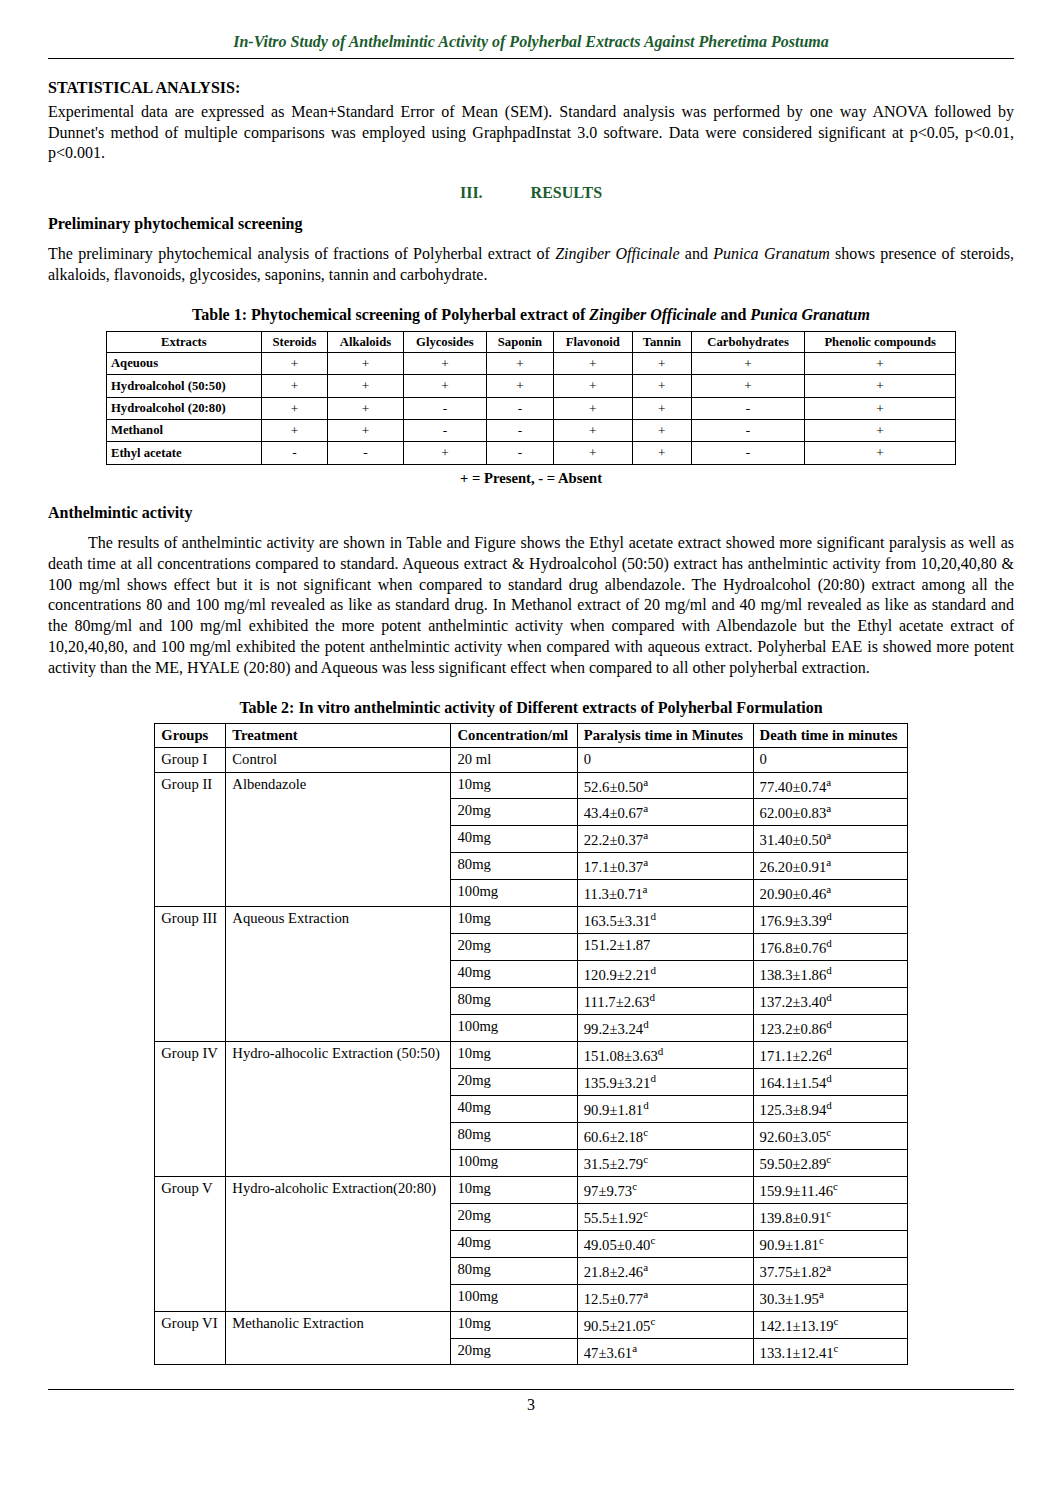In-Vitro Study of Anthelmintic Activity of Polyherbal Extracts Against Pheretima Postuma
STATISTICAL ANALYSIS:
Experimental data are expressed as Mean+Standard Error of Mean (SEM). Standard analysis was performed by one way ANOVA followed by Dunnet's method of multiple comparisons was employed using GraphpadInstat 3.0 software. Data were considered significant at p<0.05, p<0.01, p<0.001.
III. RESULTS
Preliminary phytochemical screening
The preliminary phytochemical analysis of fractions of Polyherbal extract of Zingiber Officinale and Punica Granatum shows presence of steroids, alkaloids, flavonoids, glycosides, saponins, tannin and carbohydrate.
Table 1: Phytochemical screening of Polyherbal extract of Zingiber Officinale and Punica Granatum
| Extracts | Steroids | Alkaloids | Glycosides | Saponin | Flavonoid | Tannin | Carbohydrates | Phenolic compounds |
| --- | --- | --- | --- | --- | --- | --- | --- | --- |
| Aqeuous | + | + | + | + | + | + | + | + |
| Hydroalcohol (50:50) | + | + | + | + | + | + | + | + |
| Hydroalcohol (20:80) | + | + | - | - | + | + | - | + |
| Methanol | + | + | - | - | + | + | - | + |
| Ethyl acetate | - | - | + | - | + | + | - | + |
+ = Present, - = Absent
Anthelmintic activity
The results of anthelmintic activity are shown in Table and Figure shows the Ethyl acetate extract showed more significant paralysis as well as death time at all concentrations compared to standard. Aqueous extract & Hydroalcohol (50:50) extract has anthelmintic activity from 10,20,40,80 & 100 mg/ml shows effect but it is not significant when compared to standard drug albendazole. The Hydroalcohol (20:80) extract among all the concentrations 80 and 100 mg/ml revealed as like as standard drug. In Methanol extract of 20 mg/ml and 40 mg/ml revealed as like as standard and the 80mg/ml and 100 mg/ml exhibited the more potent anthelmintic activity when compared with Albendazole but the Ethyl acetate extract of 10,20,40,80, and 100 mg/ml exhibited the potent anthelmintic activity when compared with aqueous extract. Polyherbal EAE is showed more potent activity than the ME, HYALE (20:80) and Aqueous was less significant effect when compared to all other polyherbal extraction.
Table 2: In vitro anthelmintic activity of Different extracts of Polyherbal Formulation
| Groups | Treatment | Concentration/ml | Paralysis time in Minutes | Death time in minutes |
| --- | --- | --- | --- | --- |
| Group I | Control | 20 ml | 0 | 0 |
| Group II | Albendazole | 10mg | 52.6±0.50 a | 77.40±0.74 a |
| 20mg | 43.4±0.67 a | 62.00±0.83 a |
| 40mg | 22.2±0.37 a | 31.40±0.50 a |
| 80mg | 17.1±0.37 a | 26.20±0.91 a |
| 100mg | 11.3±0.71 a | 20.90±0.46 a |
| Group III | Aqueous Extraction | 10mg | 163.5±3.31 d | 176.9±3.39 d |
| 20mg | 151.2±1.87 | 176.8±0.76 d |
| 40mg | 120.9±2.21 d | 138.3±1.86 d |
| 80mg | 111.7±2.63 d | 137.2±3.40 d |
| 100mg | 99.2±3.24 d | 123.2±0.86 d |
| Group IV | Hydro-alhocolic Extraction (50:50) | 10mg | 151.08±3.63 d | 171.1±2.26 d |
| 20mg | 135.9±3.21 d | 164.1±1.54 d |
| 40mg | 90.9±1.81 d | 125.3±8.94 d |
| 80mg | 60.6±2.18 c | 92.60±3.05 c |
| 100mg | 31.5±2.79 c | 59.50±2.89 c |
| Group V | Hydro-alcoholic Extraction(20:80) | 10mg | 97±9.73 c | 159.9±11.46 c |
| 20mg | 55.5±1.92 c | 139.8±0.91 c |
| 40mg | 49.05±0.40 c | 90.9±1.81 c |
| 80mg | 21.8±2.46 a | 37.75±1.82 a |
| 100mg | 12.5±0.77 a | 30.3±1.95 a |
| Group VI | Methanolic Extraction | 10mg | 90.5±21.05 c | 142.1±13.19 c |
| 20mg | 47±3.61 a | 133.1±12.41 c |
3